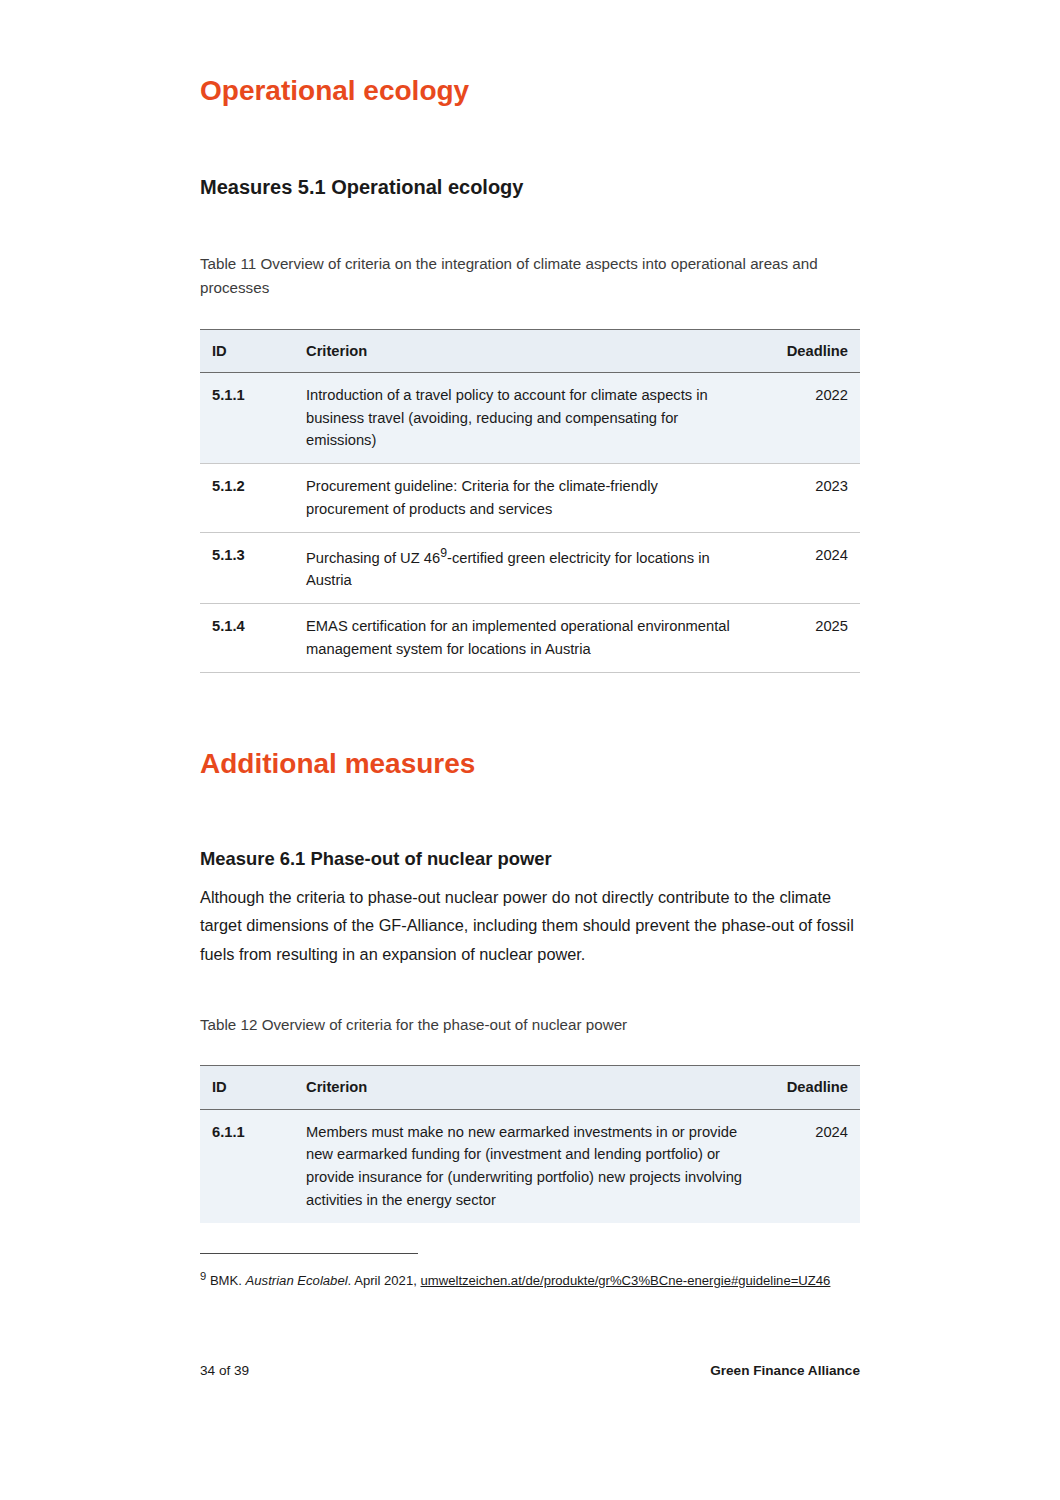Operational ecology
Measures 5.1 Operational ecology
Table 11 Overview of criteria on the integration of climate aspects into operational areas and processes
| ID | Criterion | Deadline |
| --- | --- | --- |
| 5.1.1 | Introduction of a travel policy to account for climate aspects in business travel (avoiding, reducing and compensating for emissions) | 2022 |
| 5.1.2 | Procurement guideline: Criteria for the climate-friendly procurement of products and services | 2023 |
| 5.1.3 | Purchasing of UZ 46 9 -certified green electricity for locations in Austria | 2024 |
| 5.1.4 | EMAS certification for an implemented operational environmental management system for locations in Austria | 2025 |
Additional measures
Measure 6.1 Phase-out of nuclear power
Although the criteria to phase-out nuclear power do not directly contribute to the climate target dimensions of the GF-Alliance, including them should prevent the phase-out of fossil fuels from resulting in an expansion of nuclear power.
Table 12 Overview of criteria for the phase-out of nuclear power
| ID | Criterion | Deadline |
| --- | --- | --- |
| 6.1.1 | Members must make no new earmarked investments in or provide new earmarked funding for (investment and lending portfolio) or provide insurance for (underwriting portfolio) new projects involving activities in the energy sector | 2024 |
9 BMK. Austrian Ecolabel. April 2021, umweltzeichen.at/de/produkte/gr%C3%BCne-energie#guideline=UZ46
34 of 39 Green Finance Alliance